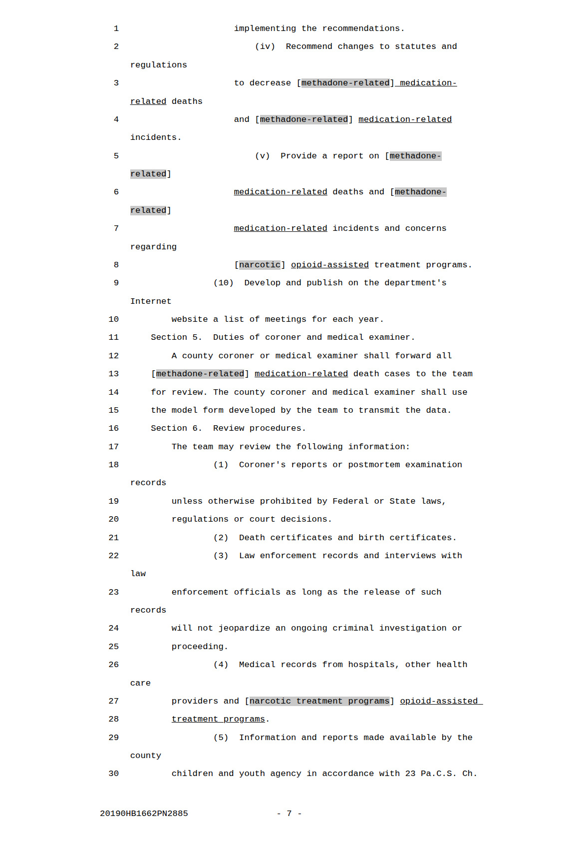implementing the recommendations.
(iv) Recommend changes to statutes and regulations
to decrease [methadone-related] medication-related deaths
and [methadone-related] medication-related incidents.
(v) Provide a report on [methadone-related]
medication-related deaths and [methadone-related]
medication-related incidents and concerns regarding
[narcotic] opioid-assisted treatment programs.
(10) Develop and publish on the department's Internet
website a list of meetings for each year.
Section 5. Duties of coroner and medical examiner.
A county coroner or medical examiner shall forward all
[methadone-related] medication-related death cases to the team
for review. The county coroner and medical examiner shall use
the model form developed by the team to transmit the data.
Section 6. Review procedures.
The team may review the following information:
(1) Coroner's reports or postmortem examination records
unless otherwise prohibited by Federal or State laws,
regulations or court decisions.
(2) Death certificates and birth certificates.
(3) Law enforcement records and interviews with law
enforcement officials as long as the release of such records
will not jeopardize an ongoing criminal investigation or
proceeding.
(4) Medical records from hospitals, other health care
providers and [narcotic treatment programs] opioid-assisted
treatment programs.
(5) Information and reports made available by the county
children and youth agency in accordance with 23 Pa.C.S. Ch.
20190HB1662PN2885 - 7 -